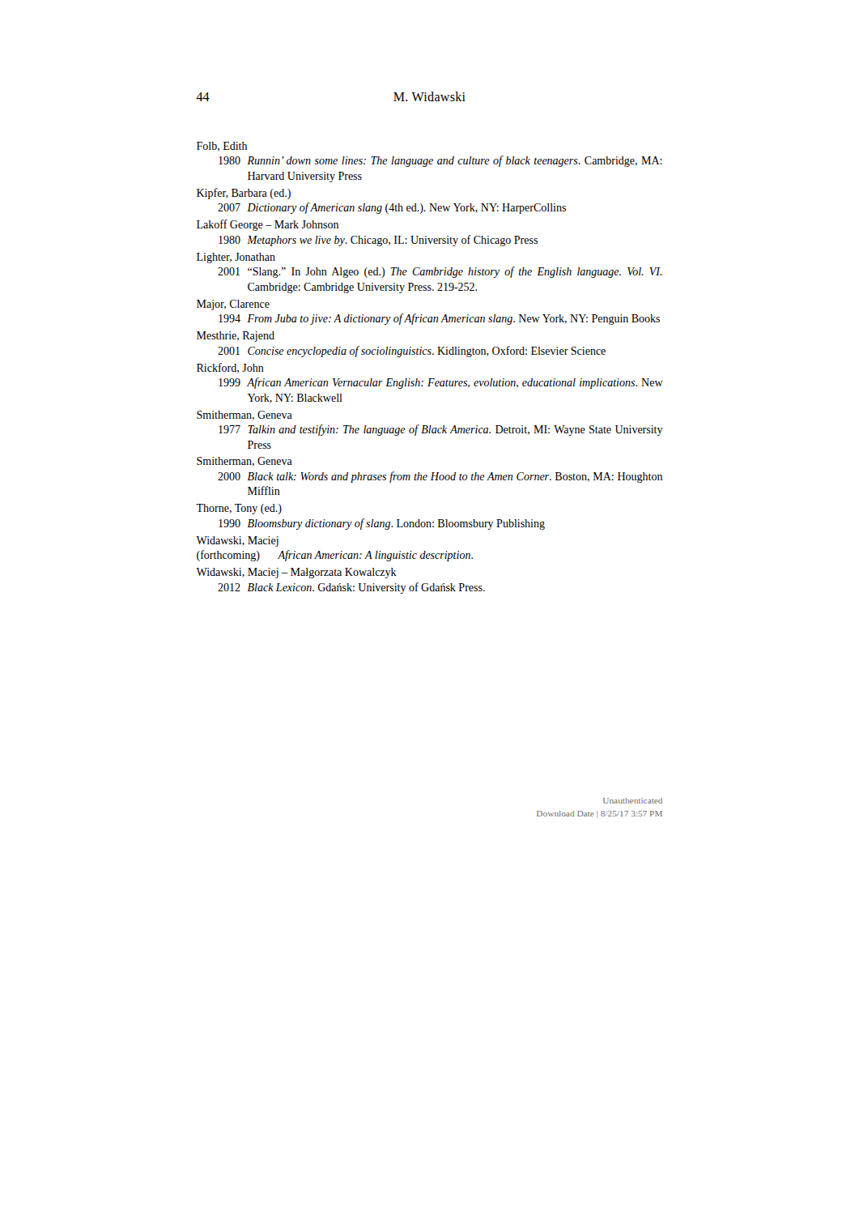44
M. Widawski
Folb, Edith
1980 Runnin’ down some lines: The language and culture of black teenagers. Cambridge, MA: Harvard University Press
Kipfer, Barbara (ed.)
2007 Dictionary of American slang (4th ed.). New York, NY: HarperCollins
Lakoff George – Mark Johnson
1980 Metaphors we live by. Chicago, IL: University of Chicago Press
Lighter, Jonathan
2001 “Slang.” In John Algeo (ed.) The Cambridge history of the English language. Vol. VI. Cambridge: Cambridge University Press. 219-252.
Major, Clarence
1994 From Juba to jive: A dictionary of African American slang. New York, NY: Penguin Books
Mesthrie, Rajend
2001 Concise encyclopedia of sociolinguistics. Kidlington, Oxford: Elsevier Science
Rickford, John
1999 African American Vernacular English: Features, evolution, educational implications. New York, NY: Blackwell
Smitherman, Geneva
1977 Talkin and testifyin: The language of Black America. Detroit, MI: Wayne State University Press
Smitherman, Geneva
2000 Black talk: Words and phrases from the Hood to the Amen Corner. Boston, MA: Houghton Mifflin
Thorne, Tony (ed.)
1990 Bloomsbury dictionary of slang. London: Bloomsbury Publishing
Widawski, Maciej
(forthcoming) African American: A linguistic description.
Widawski, Maciej – Małgorzata Kowalczyk
2012 Black Lexicon. Gdańsk: University of Gdańsk Press.
Unauthenticated
Download Date | 8/25/17 3:57 PM